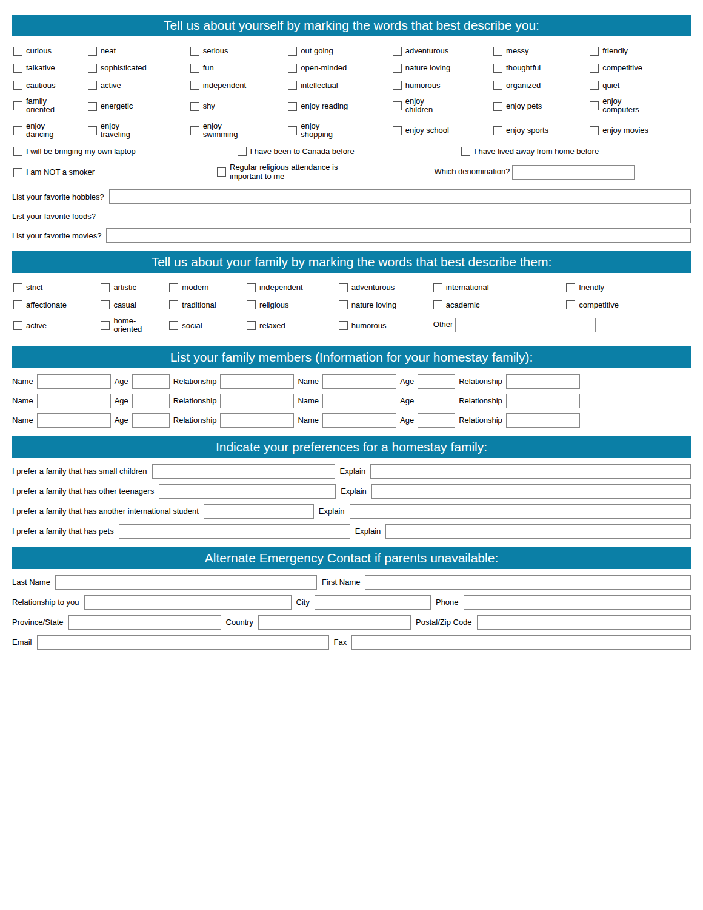Tell us about yourself by marking the words that best describe you:
| curious | neat | serious | out going | adventurous | messy | friendly |
| talkative | sophisticated | fun | open-minded | nature loving | thoughtful | competitive |
| cautious | active | independent | intellectual | humorous | organized | quiet |
| family oriented | energetic | shy | enjoy reading | enjoy children | enjoy pets | enjoy computers |
| enjoy dancing | enjoy traveling | enjoy swimming | enjoy shopping | enjoy school | enjoy sports | enjoy movies |
| I will be bringing my own laptop | I have been to Canada before | I have lived away from home before |
| I am NOT a smoker | Regular religious attendance is important to me | Which denomination? |
List your favorite hobbies?
List your favorite foods?
List your favorite movies?
Tell us about your family by marking the words that best describe them:
| strict | artistic | modern | independent | adventurous | international | friendly |
| affectionate | casual | traditional | religious | nature loving | academic | competitive |
| active | home- oriented | social | relaxed | humorous | Other |
List your family members (Information for your homestay family):
Name Age Relationship Name Age Relationship
Name Age Relationship Name Age Relationship
Name Age Relationship Name Age Relationship
Indicate your preferences for a homestay family:
I prefer a family that has small children Explain
I prefer a family that has other teenagers Explain
I prefer a family that has another international student Explain
I prefer a family that has pets Explain
Alternate Emergency Contact if parents unavailable:
Last Name First Name
Relationship to you City Phone
Province/State Country Postal/Zip Code
Email Fax